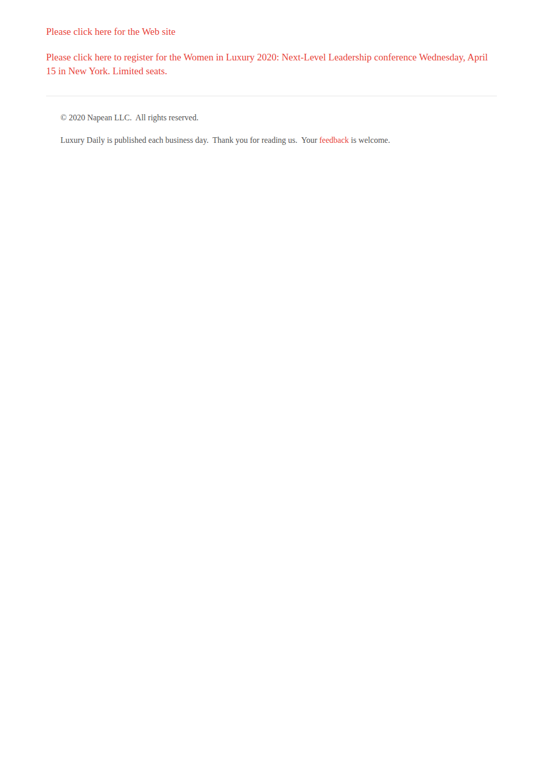Please click here for the Web site
Please click here to register for the Women in Luxury 2020: Next-Level Leadership conference Wednesday, April 15 in New York. Limited seats.
© 2020 Napean LLC. All rights reserved.
Luxury Daily is published each business day. Thank you for reading us. Your feedback is welcome.